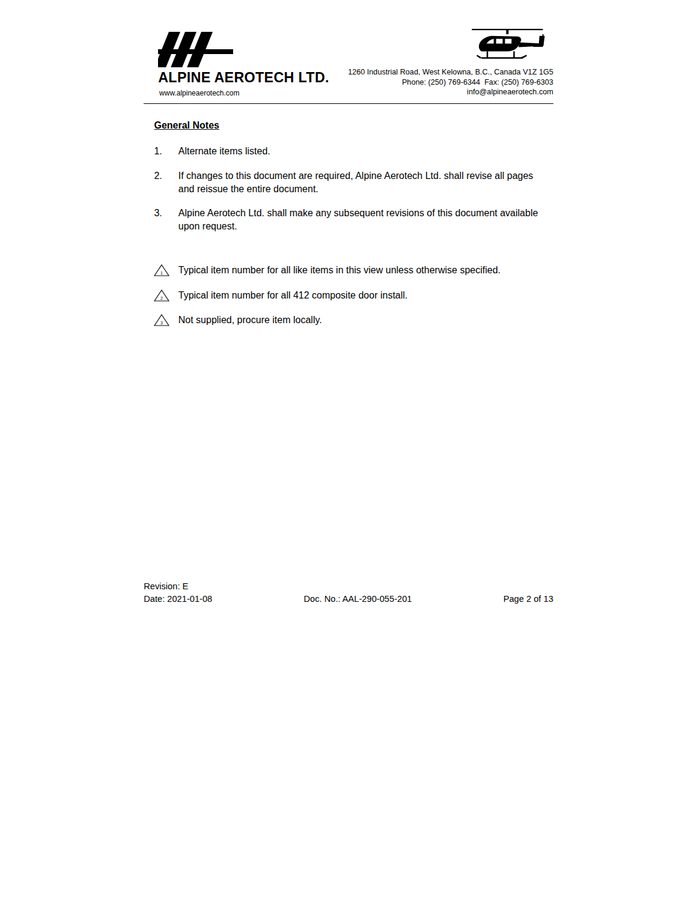ALPINE AEROTECH LTD.
www.alpineaerotech.com
1260 Industrial Road, West Kelowna, B.C., Canada V1Z 1G5
Phone: (250) 769-6344 Fax: (250) 769-6303
info@alpineaerotech.com
General Notes
1. Alternate items listed.
2. If changes to this document are required, Alpine Aerotech Ltd. shall revise all pages and reissue the entire document.
3. Alpine Aerotech Ltd. shall make any subsequent revisions of this document available upon request.
1 Typical item number for all like items in this view unless otherwise specified.
2 Typical item number for all 412 composite door install.
3 Not supplied, procure item locally.
Revision: E
Date: 2021-01-08
Doc. No.: AAL-290-055-201
Page 2 of 13